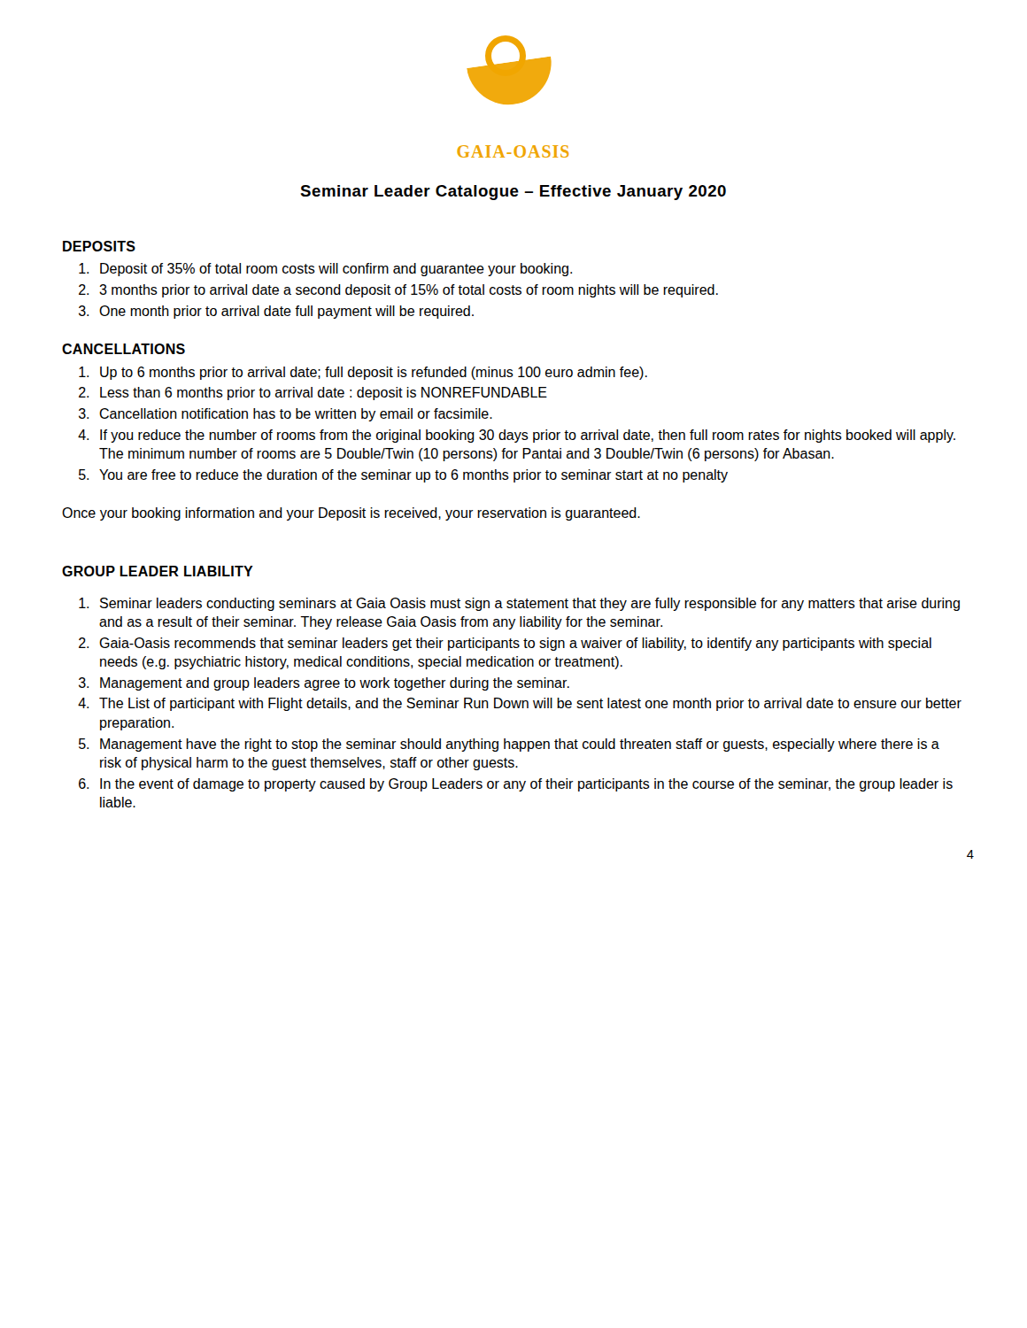GAIA-OASIS
Seminar Leader Catalogue – Effective January 2020
DEPOSITS
Deposit of 35% of total room costs will confirm and guarantee your booking.
3 months prior to arrival date a second deposit of 15% of total costs of room nights will be required.
One month prior to arrival date full payment will be required.
CANCELLATIONS
Up to 6 months prior to arrival date; full deposit is refunded (minus 100 euro admin fee).
Less than 6 months prior to arrival date : deposit is NONREFUNDABLE
Cancellation notification has to be written by email or facsimile.
If you reduce the number of rooms from the original booking 30 days prior to arrival date, then full room rates for nights booked will apply. The minimum number of rooms are 5 Double/Twin (10 persons) for Pantai and 3 Double/Twin (6 persons) for Abasan.
You are free to reduce the duration of the seminar up to 6 months prior to seminar start at no penalty
Once your booking information and your Deposit is received, your reservation is guaranteed.
GROUP LEADER LIABILITY
Seminar leaders conducting seminars at Gaia Oasis must sign a statement that they are fully responsible for any matters that arise during and as a result of their seminar. They release Gaia Oasis from any liability for the seminar.
Gaia-Oasis recommends that seminar leaders get their participants to sign a waiver of liability, to identify any participants with special needs (e.g. psychiatric history, medical conditions, special medication or treatment).
Management and group leaders agree to work together during the seminar.
The List of participant with Flight details, and the Seminar Run Down will be sent latest one month prior to arrival date to ensure our better preparation.
Management have the right to stop the seminar should anything happen that could threaten staff or guests, especially where there is a risk of physical harm to the guest themselves, staff or other guests.
In the event of damage to property caused by Group Leaders or any of their participants in the course of the seminar, the group leader is liable.
4